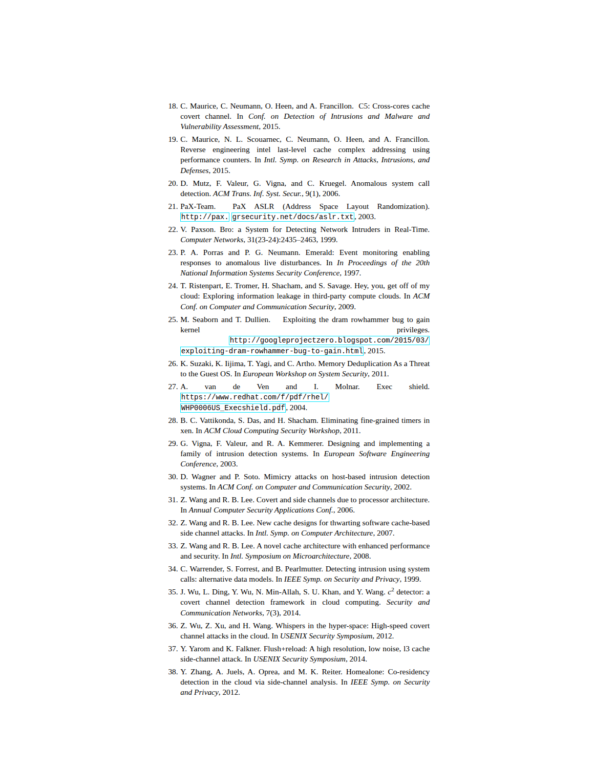18. C. Maurice, C. Neumann, O. Heen, and A. Francillon. C5: Cross-cores cache covert channel. In Conf. on Detection of Intrusions and Malware and Vulnerability Assessment, 2015.
19. C. Maurice, N. L. Scouarnec, C. Neumann, O. Heen, and A. Francillon. Reverse engineering intel last-level cache complex addressing using performance counters. In Intl. Symp. on Research in Attacks, Intrusions, and Defenses, 2015.
20. D. Mutz, F. Valeur, G. Vigna, and C. Kruegel. Anomalous system call detection. ACM Trans. Inf. Syst. Secur., 9(1), 2006.
21. PaX-Team. PaX ASLR (Address Space Layout Randomization). http://pax. grsecurity.net/docs/aslr.txt, 2003.
22. V. Paxson. Bro: a System for Detecting Network Intruders in Real-Time. Computer Networks, 31(23-24):2435–2463, 1999.
23. P. A. Porras and P. G. Neumann. Emerald: Event monitoring enabling responses to anomalous live disturbances. In In Proceedings of the 20th National Information Systems Security Conference, 1997.
24. T. Ristenpart, E. Tromer, H. Shacham, and S. Savage. Hey, you, get off of my cloud: Exploring information leakage in third-party compute clouds. In ACM Conf. on Computer and Communication Security, 2009.
25. M. Seaborn and T. Dullien. Exploiting the dram rowhammer bug to gain kernel privileges. http://googleprojectzero.blogspot.com/2015/03/ exploiting-dram-rowhammer-bug-to-gain.html, 2015.
26. K. Suzaki, K. Iijima, T. Yagi, and C. Artho. Memory Deduplication As a Threat to the Guest OS. In European Workshop on System Security, 2011.
27. A. van de Ven and I. Molnar. Exec shield. https://www.redhat.com/f/pdf/rhel/ WHP0006US_Execshield.pdf, 2004.
28. B. C. Vattikonda, S. Das, and H. Shacham. Eliminating fine-grained timers in xen. In ACM Cloud Computing Security Workshop, 2011.
29. G. Vigna, F. Valeur, and R. A. Kemmerer. Designing and implementing a family of intrusion detection systems. In European Software Engineering Conference, 2003.
30. D. Wagner and P. Soto. Mimicry attacks on host-based intrusion detection systems. In ACM Conf. on Computer and Communication Security, 2002.
31. Z. Wang and R. B. Lee. Covert and side channels due to processor architecture. In Annual Computer Security Applications Conf., 2006.
32. Z. Wang and R. B. Lee. New cache designs for thwarting software cache-based side channel attacks. In Intl. Symp. on Computer Architecture, 2007.
33. Z. Wang and R. B. Lee. A novel cache architecture with enhanced performance and security. In Intl. Symposium on Microarchitecture, 2008.
34. C. Warrender, S. Forrest, and B. Pearlmutter. Detecting intrusion using system calls: alternative data models. In IEEE Symp. on Security and Privacy, 1999.
35. J. Wu, L. Ding, Y. Wu, N. Min-Allah, S. U. Khan, and Y. Wang. c 2 detector: a covert channel detection framework in cloud computing. Security and Communication Networks, 7(3), 2014.
36. Z. Wu, Z. Xu, and H. Wang. Whispers in the hyper-space: High-speed covert channel attacks in the cloud. In USENIX Security Symposium, 2012.
37. Y. Yarom and K. Falkner. Flush+reload: A high resolution, low noise, l3 cache side-channel attack. In USENIX Security Symposium, 2014.
38. Y. Zhang, A. Juels, A. Oprea, and M. K. Reiter. Homealone: Co-residency detection in the cloud via side-channel analysis. In IEEE Symp. on Security and Privacy, 2012.